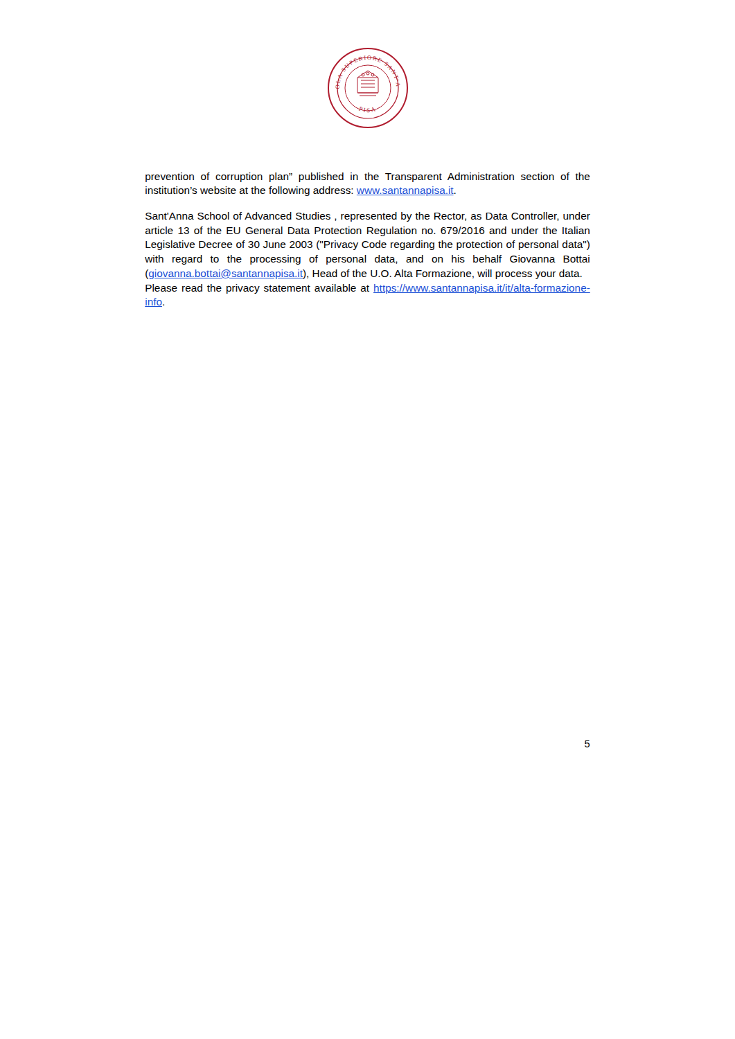SCUOLA SUPERIORE SANT'ANNA PISA
prevention of corruption plan” published in the Transparent Administration section of the institution’s website at the following address: www.santannapisa.it.
Sant'Anna School of Advanced Studies , represented by the Rector, as Data Controller, under article 13 of the EU General Data Protection Regulation no. 679/2016 and under the Italian Legislative Decree of 30 June 2003 ("Privacy Code regarding the protection of personal data") with regard to the processing of personal data, and on his behalf Giovanna Bottai (giovanna.bottai@santannapisa.it), Head of the U.O. Alta Formazione, will process your data.
Please read the privacy statement available at https://www.santannapisa.it/it/alta-formazione-info.
5